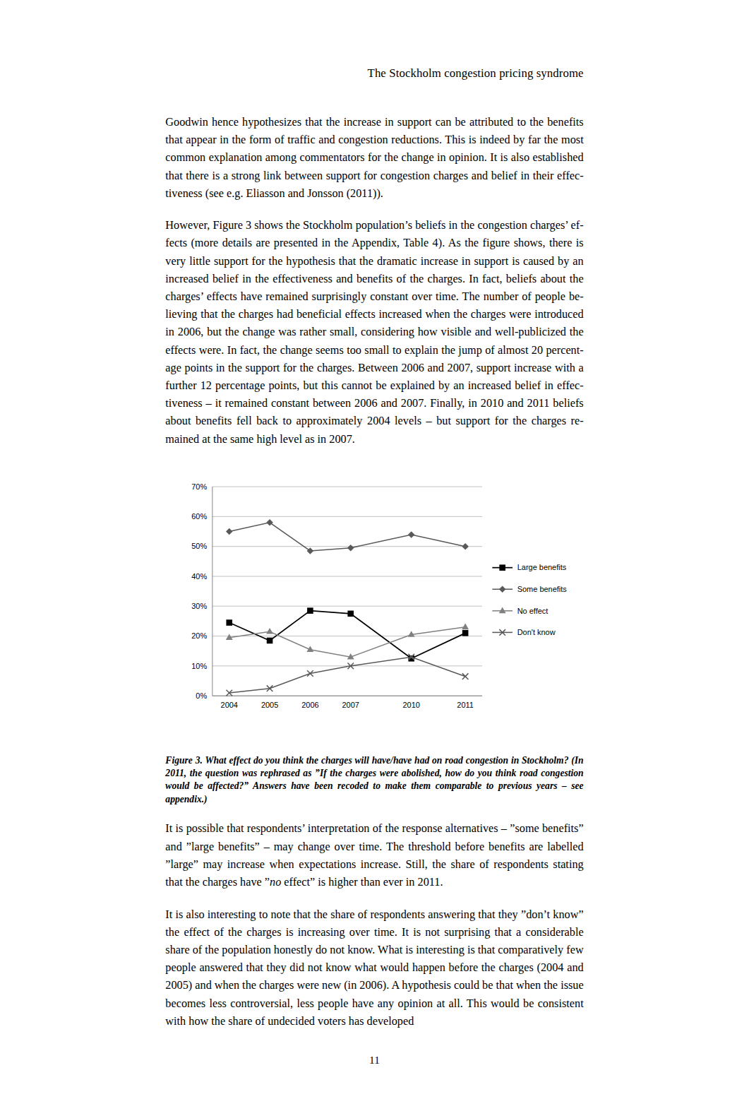The Stockholm congestion pricing syndrome
Goodwin hence hypothesizes that the increase in support can be attributed to the benefits that appear in the form of traffic and congestion reductions. This is indeed by far the most common explanation among commentators for the change in opinion. It is also established that there is a strong link between support for congestion charges and belief in their effectiveness (see e.g. Eliasson and Jonsson (2011)).
However, Figure 3 shows the Stockholm population’s beliefs in the congestion charges’ effects (more details are presented in the Appendix, Table 4). As the figure shows, there is very little support for the hypothesis that the dramatic increase in support is caused by an increased belief in the effectiveness and benefits of the charges. In fact, beliefs about the charges’ effects have remained surprisingly constant over time. The number of people believing that the charges had beneficial effects increased when the charges were introduced in 2006, but the change was rather small, considering how visible and well-publicized the effects were. In fact, the change seems too small to explain the jump of almost 20 percentage points in the support for the charges. Between 2006 and 2007, support increase with a further 12 percentage points, but this cannot be explained by an increased belief in effectiveness – it remained constant between 2006 and 2007. Finally, in 2010 and 2011 beliefs about benefits fell back to approximately 2004 levels – but support for the charges remained at the same high level as in 2007.
0% 10% 20% 30% 40% 50% 60% 70% 2004 2005 2006 2007 2010 2011 Large benefits Some benefits No effect Don't know
Figure 3. What effect do you think the charges will have/have had on road congestion in Stockholm? (In 2011, the question was rephrased as ”If the charges were abolished, how do you think road congestion would be affected?” Answers have been recoded to make them comparable to previous years – see appendix.)
It is possible that respondents’ interpretation of the response alternatives – ”some benefits” and ”large benefits” – may change over time. The threshold before benefits are labelled ”large” may increase when expectations increase. Still, the share of respondents stating that the charges have ”no effect” is higher than ever in 2011.
It is also interesting to note that the share of respondents answering that they ”don’t know” the effect of the charges is increasing over time. It is not surprising that a considerable share of the population honestly do not know. What is interesting is that comparatively few people answered that they did not know what would happen before the charges (2004 and 2005) and when the charges were new (in 2006). A hypothesis could be that when the issue becomes less controversial, less people have any opinion at all. This would be consistent with how the share of undecided voters has developed
11